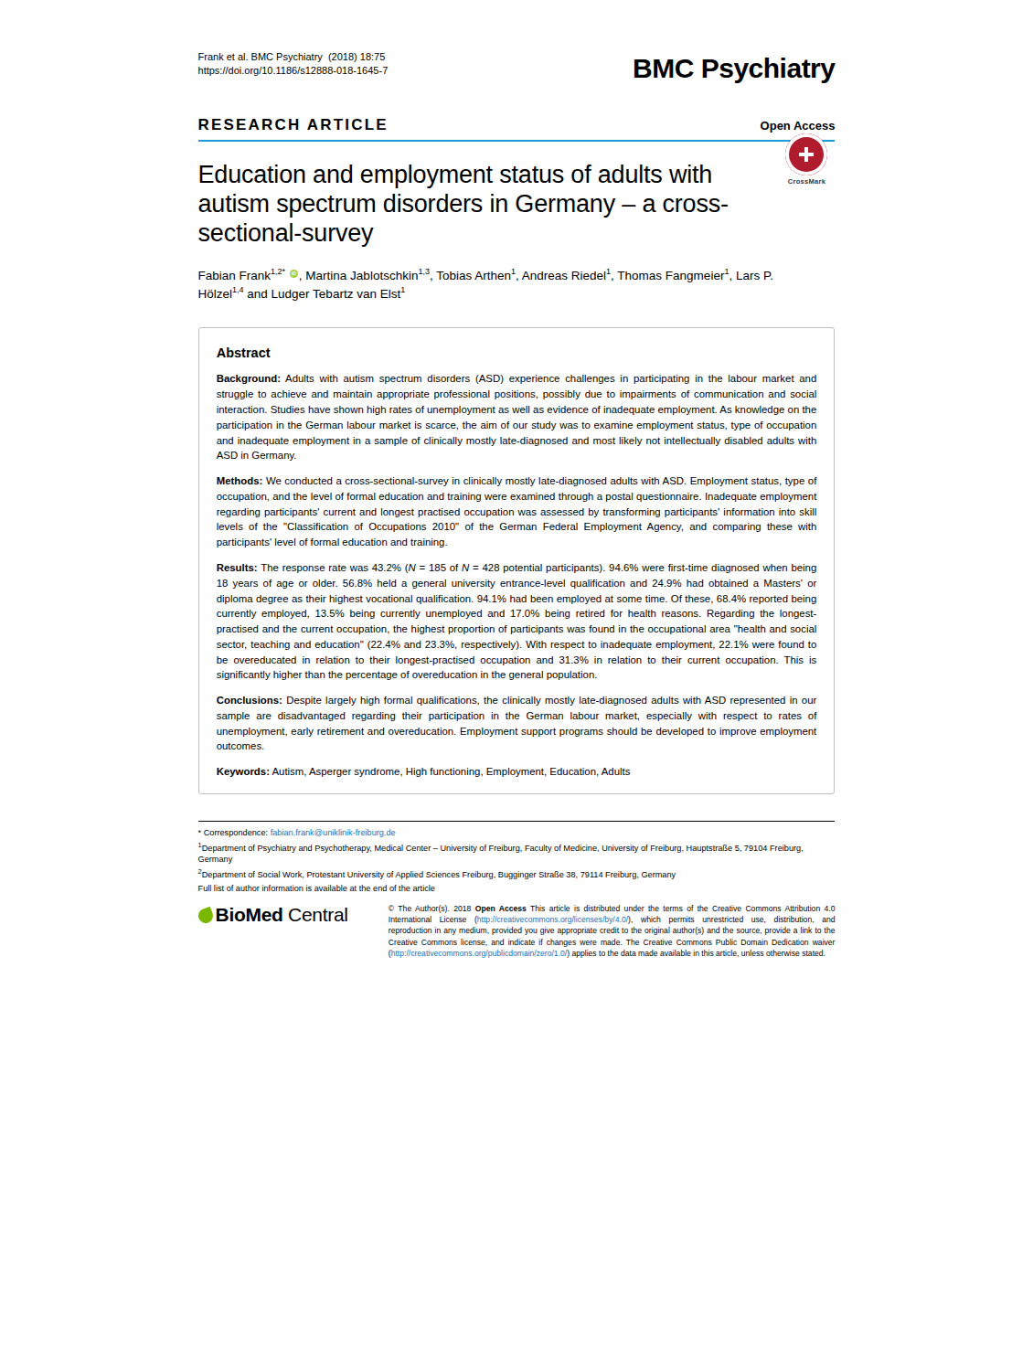Frank et al. BMC Psychiatry (2018) 18:75
https://doi.org/10.1186/s12888-018-1645-7
BMC Psychiatry
RESEARCH ARTICLE
Open Access
CrossMark
Education and employment status of adults with autism spectrum disorders in Germany – a cross-sectional-survey
Fabian Frank1,2* , Martina Jablotschkin1,3, Tobias Arthen1, Andreas Riedel1, Thomas Fangmeier1, Lars P. Hölzel1,4 and Ludger Tebartz van Elst1
Abstract
Background: Adults with autism spectrum disorders (ASD) experience challenges in participating in the labour market and struggle to achieve and maintain appropriate professional positions, possibly due to impairments of communication and social interaction. Studies have shown high rates of unemployment as well as evidence of inadequate employment. As knowledge on the participation in the German labour market is scarce, the aim of our study was to examine employment status, type of occupation and inadequate employment in a sample of clinically mostly late-diagnosed and most likely not intellectually disabled adults with ASD in Germany.
Methods: We conducted a cross-sectional-survey in clinically mostly late-diagnosed adults with ASD. Employment status, type of occupation, and the level of formal education and training were examined through a postal questionnaire. Inadequate employment regarding participants' current and longest practised occupation was assessed by transforming participants' information into skill levels of the "Classification of Occupations 2010" of the German Federal Employment Agency, and comparing these with participants' level of formal education and training.
Results: The response rate was 43.2% (N = 185 of N = 428 potential participants). 94.6% were first-time diagnosed when being 18 years of age or older. 56.8% held a general university entrance-level qualification and 24.9% had obtained a Masters' or diploma degree as their highest vocational qualification. 94.1% had been employed at some time. Of these, 68.4% reported being currently employed, 13.5% being currently unemployed and 17.0% being retired for health reasons. Regarding the longest-practised and the current occupation, the highest proportion of participants was found in the occupational area "health and social sector, teaching and education" (22.4% and 23.3%, respectively). With respect to inadequate employment, 22.1% were found to be overeducated in relation to their longest-practised occupation and 31.3% in relation to their current occupation. This is significantly higher than the percentage of overeducation in the general population.
Conclusions: Despite largely high formal qualifications, the clinically mostly late-diagnosed adults with ASD represented in our sample are disadvantaged regarding their participation in the German labour market, especially with respect to rates of unemployment, early retirement and overeducation. Employment support programs should be developed to improve employment outcomes.
Keywords: Autism, Asperger syndrome, High functioning, Employment, Education, Adults
* Correspondence: fabian.frank@uniklinik-freiburg.de
1Department of Psychiatry and Psychotherapy, Medical Center – University of Freiburg, Faculty of Medicine, University of Freiburg, Hauptstraße 5, 79104 Freiburg, Germany
2Department of Social Work, Protestant University of Applied Sciences Freiburg, Bugginger Straße 38, 79114 Freiburg, Germany
Full list of author information is available at the end of the article
BioMed Central
© The Author(s). 2018 Open Access This article is distributed under the terms of the Creative Commons Attribution 4.0 International License (http://creativecommons.org/licenses/by/4.0/), which permits unrestricted use, distribution, and reproduction in any medium, provided you give appropriate credit to the original author(s) and the source, provide a link to the Creative Commons license, and indicate if changes were made. The Creative Commons Public Domain Dedication waiver (http://creativecommons.org/publicdomain/zero/1.0/) applies to the data made available in this article, unless otherwise stated.